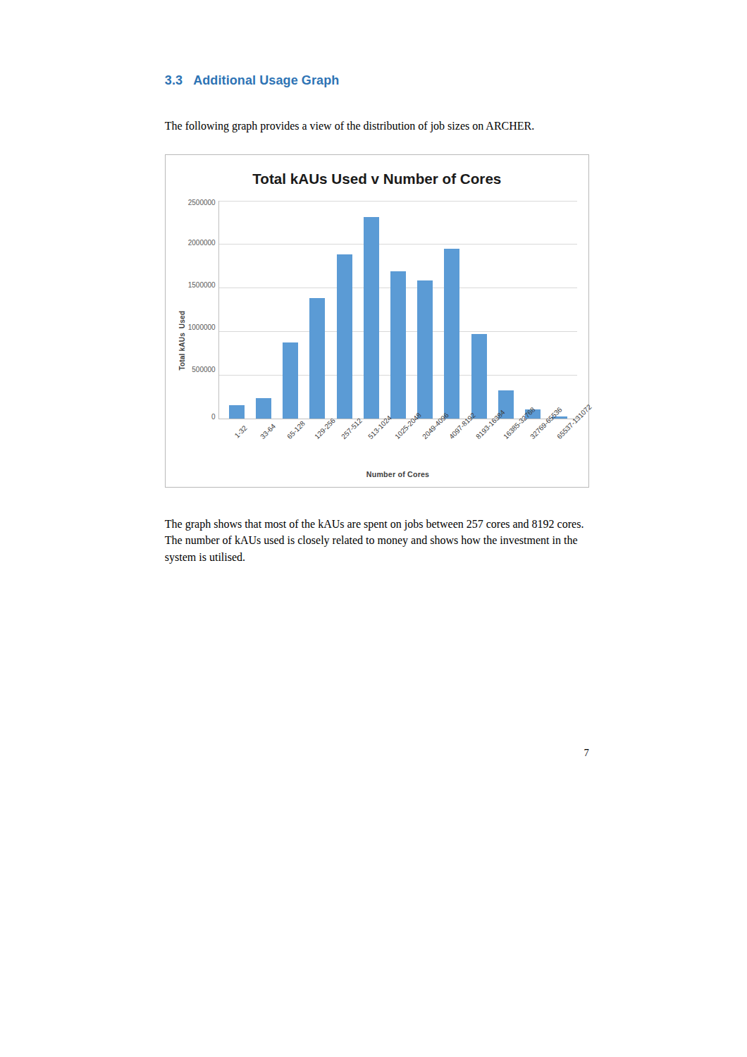3.3 Additional Usage Graph
The following graph provides a view of the distribution of job sizes on ARCHER.
Total kAUs Used v Number of Cores
Total kAUs Used
2500000 2000000 1500000 1000000 500000 0
1-32 33-64 65-128 129-256 257-512 513-1024 1025-2048 2049-4096 4097-8192 8193-16384 16385-32768 32769-65536 65537-131072
Number of Cores
The graph shows that most of the kAUs are spent on jobs between 257 cores and 8192 cores. The number of kAUs used is closely related to money and shows how the investment in the system is utilised.
7